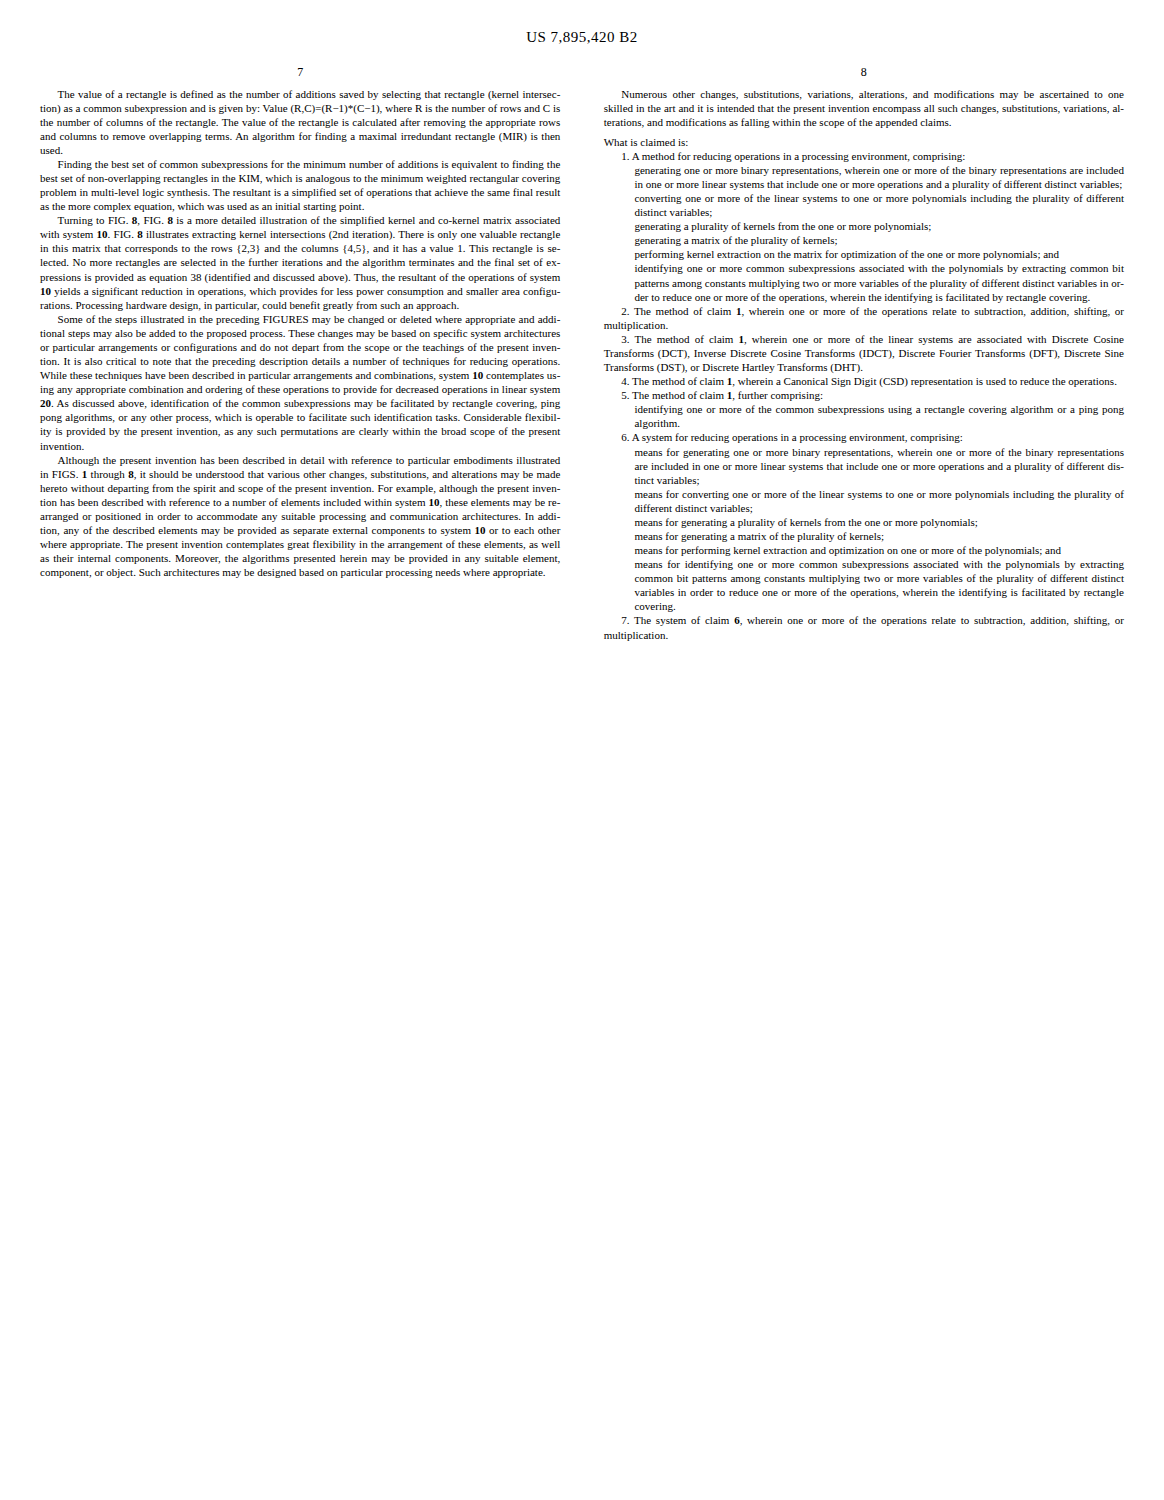US 7,895,420 B2
7 8
The value of a rectangle is defined as the number of additions saved by selecting that rectangle (kernel intersection) as a common subexpression and is given by: Value (R,C)=(R−1)*(C−1), where R is the number of rows and C is the number of columns of the rectangle. The value of the rectangle is calculated after removing the appropriate rows and columns to remove overlapping terms. An algorithm for finding a maximal irredundant rectangle (MIR) is then used.
Finding the best set of common subexpressions for the minimum number of additions is equivalent to finding the best set of non-overlapping rectangles in the KIM, which is analogous to the minimum weighted rectangular covering problem in multi-level logic synthesis. The resultant is a simplified set of operations that achieve the same final result as the more complex equation, which was used as an initial starting point.
Turning to FIG. 8, FIG. 8 is a more detailed illustration of the simplified kernel and co-kernel matrix associated with system 10. FIG. 8 illustrates extracting kernel intersections (2nd iteration). There is only one valuable rectangle in this matrix that corresponds to the rows {2,3} and the columns {4,5}, and it has a value 1. This rectangle is selected. No more rectangles are selected in the further iterations and the algorithm terminates and the final set of expressions is provided as equation 38 (identified and discussed above). Thus, the resultant of the operations of system 10 yields a significant reduction in operations, which provides for less power consumption and smaller area configurations. Processing hardware design, in particular, could benefit greatly from such an approach.
Some of the steps illustrated in the preceding FIGURES may be changed or deleted where appropriate and additional steps may also be added to the proposed process. These changes may be based on specific system architectures or particular arrangements or configurations and do not depart from the scope or the teachings of the present invention. It is also critical to note that the preceding description details a number of techniques for reducing operations. While these techniques have been described in particular arrangements and combinations, system 10 contemplates using any appropriate combination and ordering of these operations to provide for decreased operations in linear system 20. As discussed above, identification of the common subexpressions may be facilitated by rectangle covering, ping pong algorithms, or any other process, which is operable to facilitate such identification tasks. Considerable flexibility is provided by the present invention, as any such permutations are clearly within the broad scope of the present invention.
Although the present invention has been described in detail with reference to particular embodiments illustrated in FIGS. 1 through 8, it should be understood that various other changes, substitutions, and alterations may be made hereto without departing from the spirit and scope of the present invention. For example, although the present invention has been described with reference to a number of elements included within system 10, these elements may be rearranged or positioned in order to accommodate any suitable processing and communication architectures. In addition, any of the described elements may be provided as separate external components to system 10 or to each other where appropriate. The present invention contemplates great flexibility in the arrangement of these elements, as well as their internal components. Moreover, the algorithms presented herein may be provided in any suitable element, component, or object. Such architectures may be designed based on particular processing needs where appropriate.
Numerous other changes, substitutions, variations, alterations, and modifications may be ascertained to one skilled in the art and it is intended that the present invention encompass all such changes, substitutions, variations, alterations, and modifications as falling within the scope of the appended claims.
What is claimed is:
1. A method for reducing operations in a processing environment, comprising:
generating one or more binary representations, wherein one or more of the binary representations are included in one or more linear systems that include one or more operations and a plurality of different distinct variables;
converting one or more of the linear systems to one or more polynomials including the plurality of different distinct variables;
generating a plurality of kernels from the one or more polynomials;
generating a matrix of the plurality of kernels;
performing kernel extraction on the matrix for optimization of the one or more polynomials; and
identifying one or more common subexpressions associated with the polynomials by extracting common bit patterns among constants multiplying two or more variables of the plurality of different distinct variables in order to reduce one or more of the operations, wherein the identifying is facilitated by rectangle covering.
2. The method of claim 1, wherein one or more of the operations relate to subtraction, addition, shifting, or multiplication.
3. The method of claim 1, wherein one or more of the linear systems are associated with Discrete Cosine Transforms (DCT), Inverse Discrete Cosine Transforms (IDCT), Discrete Fourier Transforms (DFT), Discrete Sine Transforms (DST), or Discrete Hartley Transforms (DHT).
4. The method of claim 1, wherein a Canonical Sign Digit (CSD) representation is used to reduce the operations.
5. The method of claim 1, further comprising:
identifying one or more of the common subexpressions using a rectangle covering algorithm or a ping pong algorithm.
6. A system for reducing operations in a processing environment, comprising:
means for generating one or more binary representations, wherein one or more of the binary representations are included in one or more linear systems that include one or more operations and a plurality of different distinct variables;
means for converting one or more of the linear systems to one or more polynomials including the plurality of different distinct variables;
means for generating a plurality of kernels from the one or more polynomials;
means for generating a matrix of the plurality of kernels;
means for performing kernel extraction and optimization on one or more of the polynomials; and
means for identifying one or more common subexpressions associated with the polynomials by extracting common bit patterns among constants multiplying two or more variables of the plurality of different distinct variables in order to reduce one or more of the operations, wherein the identifying is facilitated by rectangle covering.
7. The system of claim 6, wherein one or more of the operations relate to subtraction, addition, shifting, or multiplication.